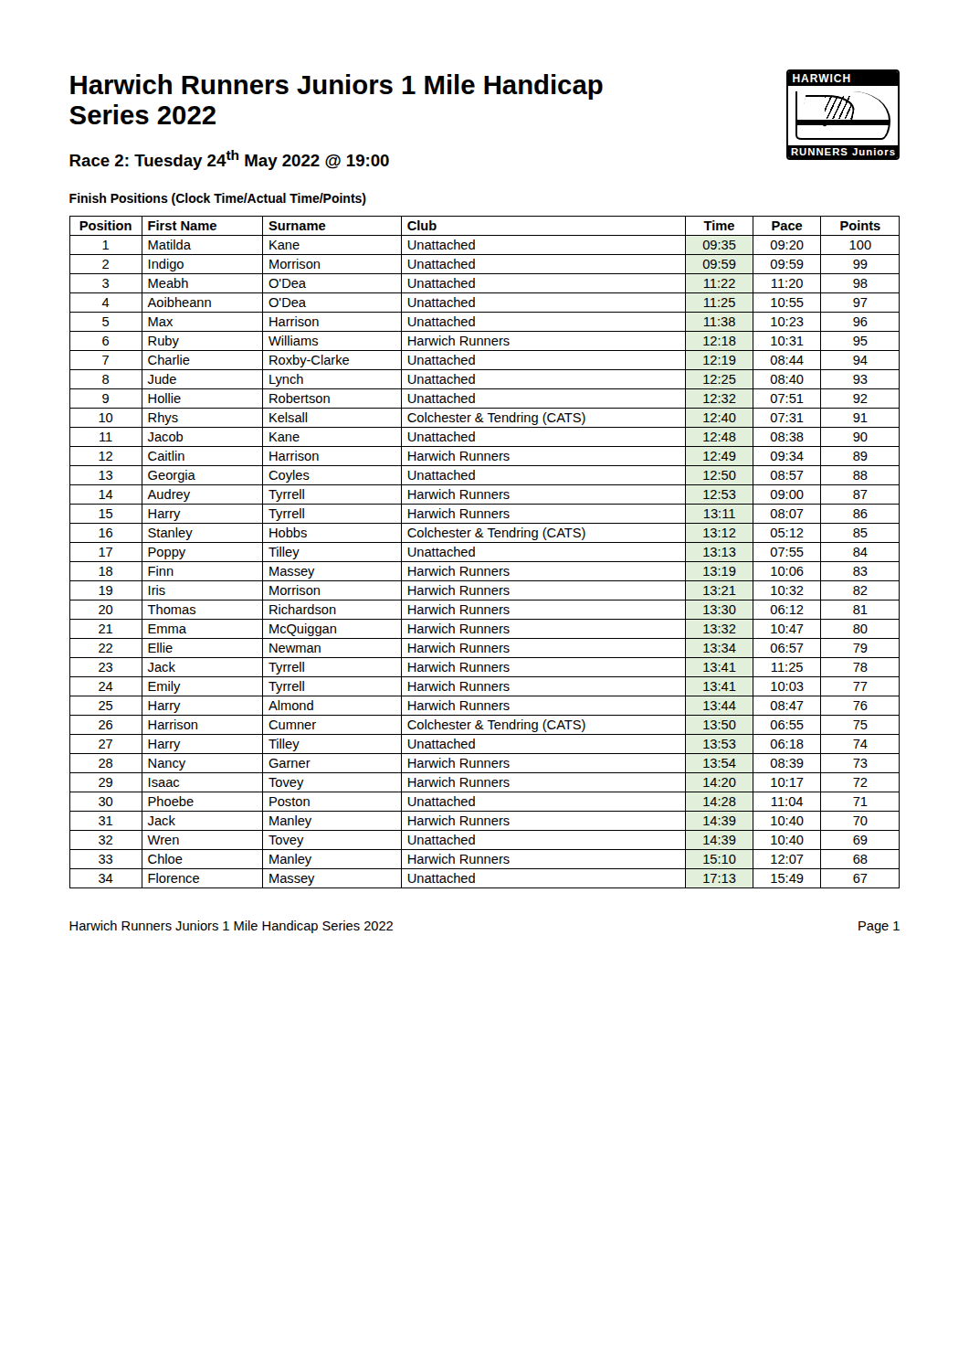HARWICH
RUNNERS Juniors
Harwich Runners Juniors 1 Mile Handicap Series 2022
Race 2: Tuesday 24th May 2022 @ 19:00
Finish Positions (Clock Time/Actual Time/Points)
| Position | First Name | Surname | Club | Time | Pace | Points |
| --- | --- | --- | --- | --- | --- | --- |
| 1 | Matilda | Kane | Unattached | 09:35 | 09:20 | 100 |
| 2 | Indigo | Morrison | Unattached | 09:59 | 09:59 | 99 |
| 3 | Meabh | O'Dea | Unattached | 11:22 | 11:20 | 98 |
| 4 | Aoibheann | O'Dea | Unattached | 11:25 | 10:55 | 97 |
| 5 | Max | Harrison | Unattached | 11:38 | 10:23 | 96 |
| 6 | Ruby | Williams | Harwich Runners | 12:18 | 10:31 | 95 |
| 7 | Charlie | Roxby-Clarke | Unattached | 12:19 | 08:44 | 94 |
| 8 | Jude | Lynch | Unattached | 12:25 | 08:40 | 93 |
| 9 | Hollie | Robertson | Unattached | 12:32 | 07:51 | 92 |
| 10 | Rhys | Kelsall | Colchester & Tendring (CATS) | 12:40 | 07:31 | 91 |
| 11 | Jacob | Kane | Unattached | 12:48 | 08:38 | 90 |
| 12 | Caitlin | Harrison | Harwich Runners | 12:49 | 09:34 | 89 |
| 13 | Georgia | Coyles | Unattached | 12:50 | 08:57 | 88 |
| 14 | Audrey | Tyrrell | Harwich Runners | 12:53 | 09:00 | 87 |
| 15 | Harry | Tyrrell | Harwich Runners | 13:11 | 08:07 | 86 |
| 16 | Stanley | Hobbs | Colchester & Tendring (CATS) | 13:12 | 05:12 | 85 |
| 17 | Poppy | Tilley | Unattached | 13:13 | 07:55 | 84 |
| 18 | Finn | Massey | Harwich Runners | 13:19 | 10:06 | 83 |
| 19 | Iris | Morrison | Harwich Runners | 13:21 | 10:32 | 82 |
| 20 | Thomas | Richardson | Harwich Runners | 13:30 | 06:12 | 81 |
| 21 | Emma | McQuiggan | Harwich Runners | 13:32 | 10:47 | 80 |
| 22 | Ellie | Newman | Harwich Runners | 13:34 | 06:57 | 79 |
| 23 | Jack | Tyrrell | Harwich Runners | 13:41 | 11:25 | 78 |
| 24 | Emily | Tyrrell | Harwich Runners | 13:41 | 10:03 | 77 |
| 25 | Harry | Almond | Harwich Runners | 13:44 | 08:47 | 76 |
| 26 | Harrison | Cumner | Colchester & Tendring (CATS) | 13:50 | 06:55 | 75 |
| 27 | Harry | Tilley | Unattached | 13:53 | 06:18 | 74 |
| 28 | Nancy | Garner | Harwich Runners | 13:54 | 08:39 | 73 |
| 29 | Isaac | Tovey | Harwich Runners | 14:20 | 10:17 | 72 |
| 30 | Phoebe | Poston | Unattached | 14:28 | 11:04 | 71 |
| 31 | Jack | Manley | Harwich Runners | 14:39 | 10:40 | 70 |
| 32 | Wren | Tovey | Unattached | 14:39 | 10:40 | 69 |
| 33 | Chloe | Manley | Harwich Runners | 15:10 | 12:07 | 68 |
| 34 | Florence | Massey | Unattached | 17:13 | 15:49 | 67 |
Harwich Runners Juniors 1 Mile Handicap Series 2022 Page 1